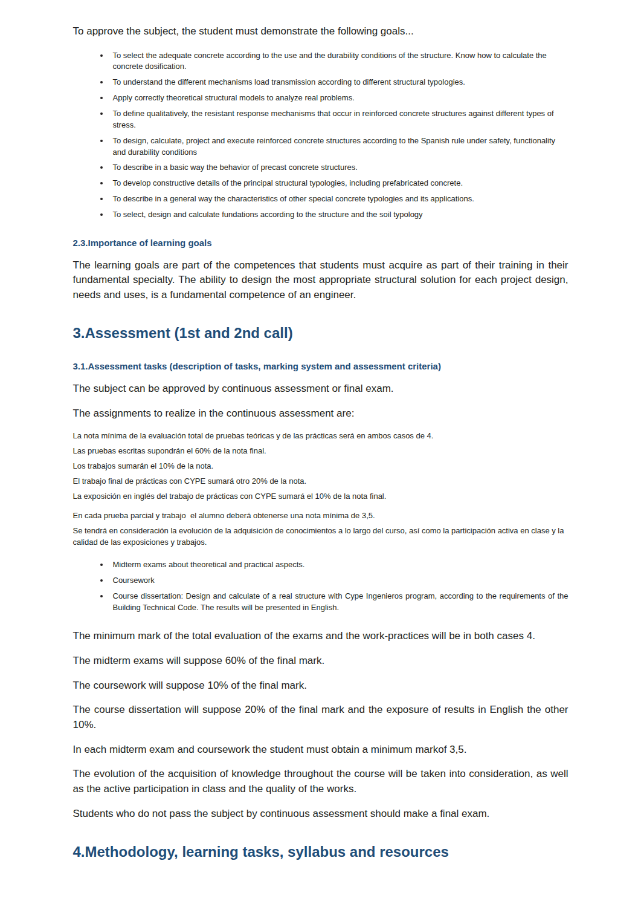To approve the subject, the student must demonstrate the following goals...
To select the adequate concrete according to the use and the durability conditions of the structure. Know how to calculate the concrete dosification.
To understand the different mechanisms load transmission according to different structural typologies.
Apply correctly theoretical structural models to analyze real problems.
To define qualitatively, the resistant response mechanisms that occur in reinforced concrete structures against different types of stress.
To design, calculate, project and execute reinforced concrete structures according to the Spanish rule under safety, functionality and durability conditions
To describe in a basic way the behavior of precast concrete structures.
To develop constructive details of the principal structural typologies, including prefabricated concrete.
To describe in a general way the characteristics of other special concrete typologies and its applications.
To select, design and calculate fundations according to the structure and the soil typology
2.3.Importance of learning goals
The learning goals are part of the competences that students must acquire as part of their training in their fundamental specialty. The ability to design the most appropriate structural solution for each project design, needs and uses, is a fundamental competence of an engineer.
3.Assessment (1st and 2nd call)
3.1.Assessment tasks (description of tasks, marking system and assessment criteria)
The subject can be approved by continuous assessment or final exam.
The assignments to realize in the continuous assessment are:
La nota mínima de la evaluación total de pruebas teóricas y de las prácticas será en ambos casos de 4.
Las pruebas escritas supondrán el 60% de la nota final.
Los trabajos sumarán el 10% de la nota.
El trabajo final de prácticas con CYPE sumará otro 20% de la nota.
La exposición en inglés del trabajo de prácticas con CYPE sumará el 10% de la nota final.
En cada prueba parcial y trabajo el alumno deberá obtenerse una nota mínima de 3,5.
Se tendrá en consideración la evolución de la adquisición de conocimientos a lo largo del curso, así como la participación activa en clase y la calidad de las exposiciones y trabajos.
Midterm exams about theoretical and practical aspects.
Coursework
Course dissertation: Design and calculate of a real structure with Cype Ingenieros program, according to the requirements of the Building Technical Code. The results will be presented in English.
The minimum mark of the total evaluation of the exams and the work-practices will be in both cases 4.
The midterm exams will suppose 60% of the final mark.
The coursework will suppose 10% of the final mark.
The course dissertation will suppose 20% of the final mark and the exposure of results in English the other 10%.
In each midterm exam and coursework the student must obtain a minimum markof 3,5.
The evolution of the acquisition of knowledge throughout the course will be taken into consideration, as well as the active participation in class and the quality of the works.
Students who do not pass the subject by continuous assessment should make a final exam.
4.Methodology, learning tasks, syllabus and resources